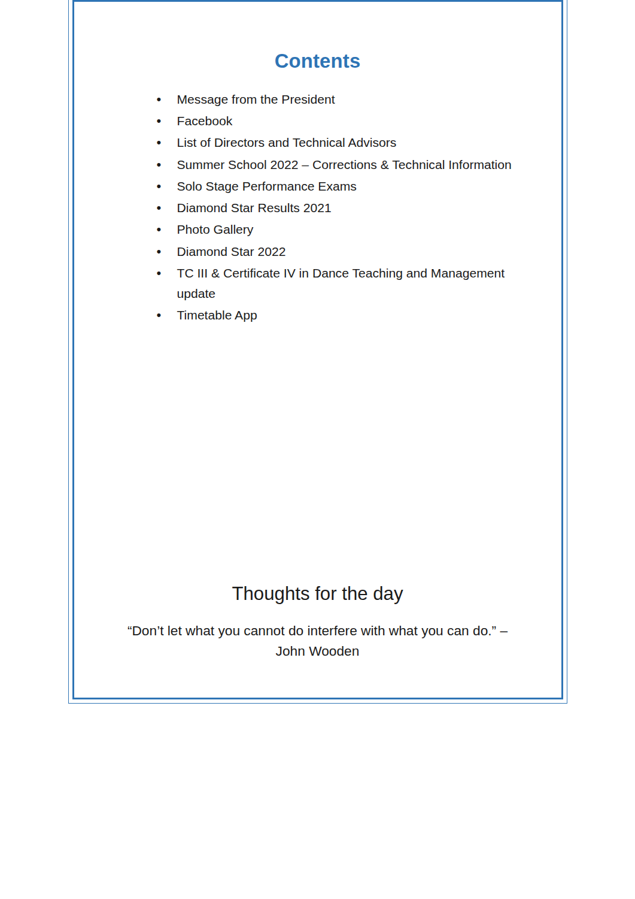Contents
Message from the President
Facebook
List of Directors and Technical Advisors
Summer School 2022 – Corrections & Technical Information
Solo Stage Performance Exams
Diamond Star Results 2021
Photo Gallery
Diamond Star 2022
TC III & Certificate IV in Dance Teaching and Management update
Timetable App
Thoughts for the day
“Don’t let what you cannot do interfere with what you can do.” – John Wooden